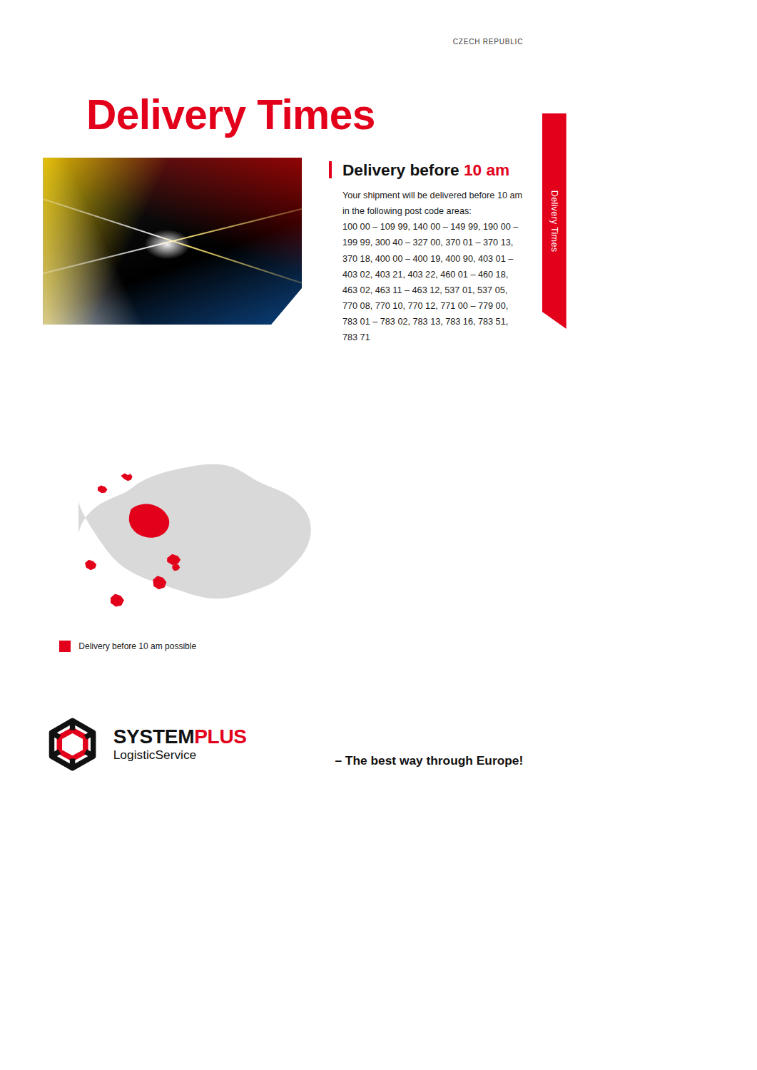CZECH REPUBLIC
Delivery Times
Delivery before 10 am
Your shipment will be delivered before 10 am
in the following post code areas:
100 00 – 109 99, 140 00 – 149 99, 190 00 – 199 99, 300 40 – 327 00, 370 01 – 370 13, 370 18, 400 00 – 400 19, 400 90, 403 01 – 403 02, 403 21, 403 22, 460 01 – 460 18, 463 02, 463 11 – 463 12, 537 01, 537 05, 770 08, 770 10, 770 12, 771 00 – 779 00, 783 01 – 783 02, 783 13, 783 16, 783 51, 783 71
Delivery Times
Delivery before 10 am possible
SYSTEM PLUS
LogisticService
– The best way through Europe!